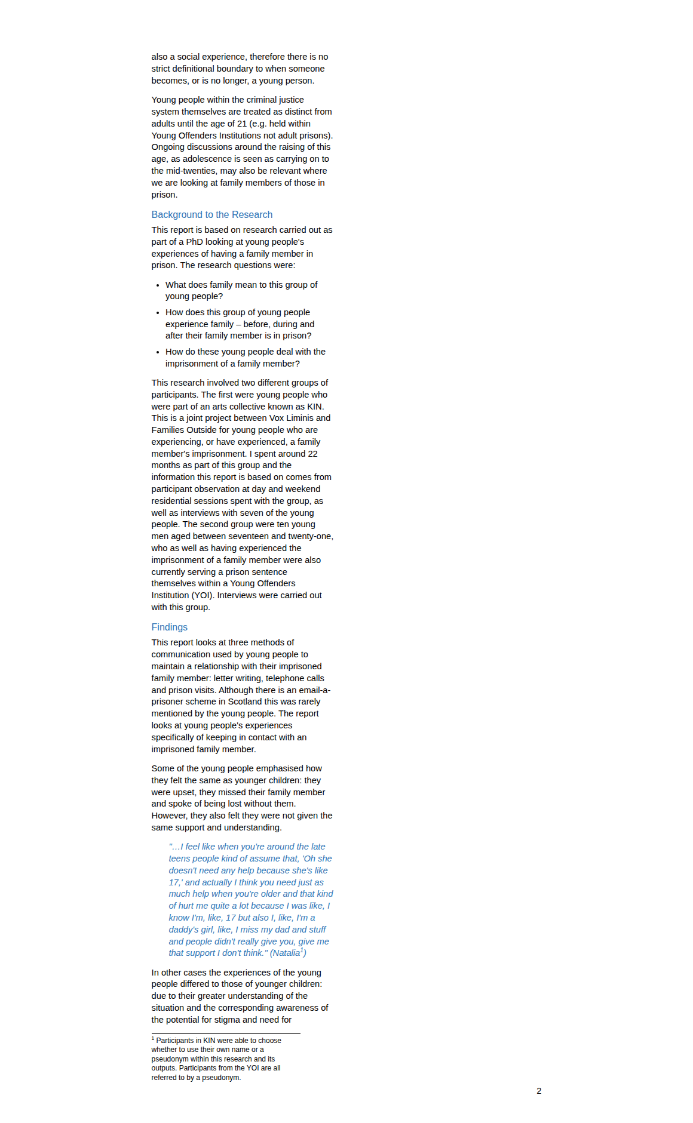also a social experience, therefore there is no strict definitional boundary to when someone becomes, or is no longer, a young person.
Young people within the criminal justice system themselves are treated as distinct from adults until the age of 21 (e.g. held within Young Offenders Institutions not adult prisons). Ongoing discussions around the raising of this age, as adolescence is seen as carrying on to the mid-twenties, may also be relevant where we are looking at family members of those in prison.
Background to the Research
This report is based on research carried out as part of a PhD looking at young people's experiences of having a family member in prison. The research questions were:
What does family mean to this group of young people?
How does this group of young people experience family – before, during and after their family member is in prison?
How do these young people deal with the imprisonment of a family member?
This research involved two different groups of participants. The first were young people who were part of an arts collective known as KIN. This is a joint project between Vox Liminis and Families Outside for young people who are experiencing, or have experienced, a family member's imprisonment. I spent around 22 months as part of this group and the information this report is based on comes from participant observation at day and weekend residential sessions spent with the group, as well as interviews with seven of the young people. The second group were ten young men aged between seventeen and twenty-one, who as well as having experienced the imprisonment of a family member were also currently serving a prison sentence themselves within a Young Offenders Institution (YOI). Interviews were carried out with this group.
Findings
This report looks at three methods of communication used by young people to maintain a relationship with their imprisoned family member: letter writing, telephone calls and prison visits. Although there is an email-a-prisoner scheme in Scotland this was rarely mentioned by the young people. The report looks at young people's experiences specifically of keeping in contact with an imprisoned family member.
Some of the young people emphasised how they felt the same as younger children: they were upset, they missed their family member and spoke of being lost without them. However, they also felt they were not given the same support and understanding.
"…I feel like when you're around the late teens people kind of assume that, 'Oh she doesn't need any help because she's like 17,' and actually I think you need just as much help when you're older and that kind of hurt me quite a lot because I was like, I know I'm, like, 17 but also I, like, I'm a daddy's girl, like, I miss my dad and stuff and people didn't really give you, give me that support I don't think." (Natalia1)
In other cases the experiences of the young people differed to those of younger children: due to their greater understanding of the situation and the corresponding awareness of the potential for stigma and need for
1 Participants in KIN were able to choose whether to use their own name or a pseudonym within this research and its outputs. Participants from the YOI are all referred to by a pseudonym.
2